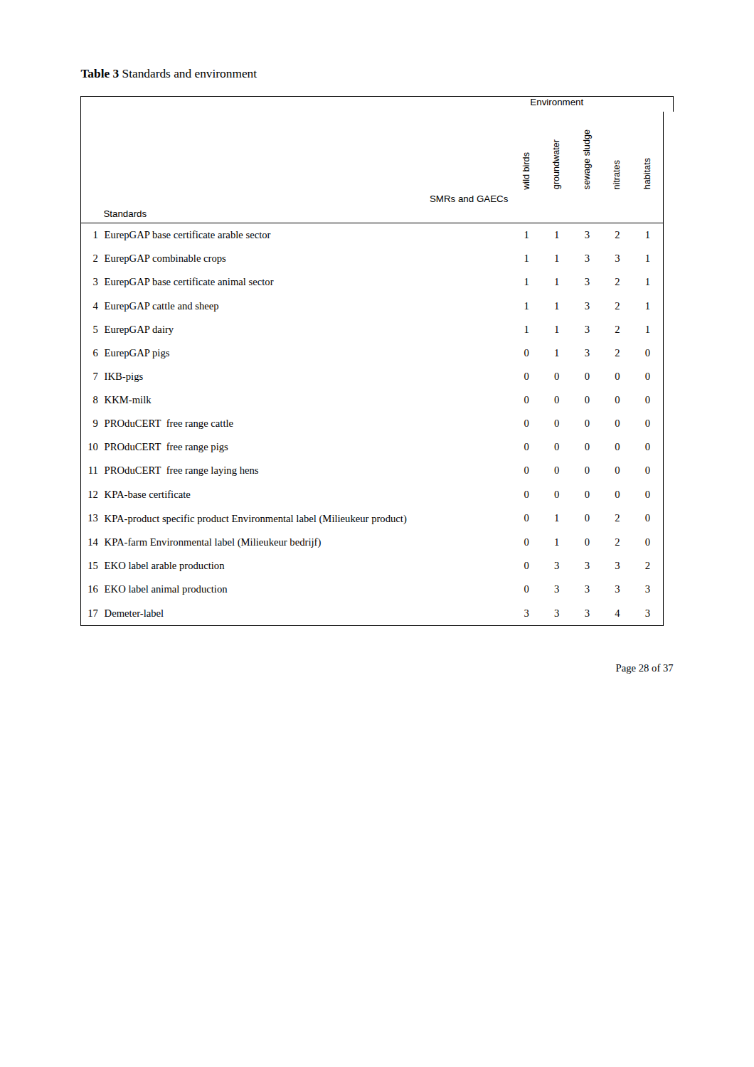Table 3 Standards and environment
| | Environment | | |
| --- | --- | --- | --- |
| wild birds | groundwater | sewage sludge | nitrates | habitats |
| | SMRs and GAECs | |
| | Standards | | | | | |
| 1 | EurepGAP base certificate arable sector | 1 | 1 | 3 | 2 | 1 |
| 2 | EurepGAP combinable crops | 1 | 1 | 3 | 3 | 1 |
| 3 | EurepGAP base certificate animal sector | 1 | 1 | 3 | 2 | 1 |
| 4 | EurepGAP cattle and sheep | 1 | 1 | 3 | 2 | 1 |
| 5 | EurepGAP dairy | 1 | 1 | 3 | 2 | 1 |
| 6 | EurepGAP pigs | 0 | 1 | 3 | 2 | 0 |
| 7 | IKB-pigs | 0 | 0 | 0 | 0 | 0 |
| 8 | KKM-milk | 0 | 0 | 0 | 0 | 0 |
| 9 | PROduCERT free range cattle | 0 | 0 | 0 | 0 | 0 |
| 10 | PROduCERT free range pigs | 0 | 0 | 0 | 0 | 0 |
| 11 | PROduCERT free range laying hens | 0 | 0 | 0 | 0 | 0 |
| 12 | KPA-base certificate | 0 | 0 | 0 | 0 | 0 |
| 13 | KPA-product specific product Environmental label (Milieukeur product) | 0 | 1 | 0 | 2 | 0 |
| 14 | KPA-farm Environmental label (Milieukeur bedrijf) | 0 | 1 | 0 | 2 | 0 |
| 15 | EKO label arable production | 0 | 3 | 3 | 3 | 2 |
| 16 | EKO label animal production | 0 | 3 | 3 | 3 | 3 |
| 17 | Demeter-label | 3 | 3 | 3 | 4 | 3 |
Page 28 of 37